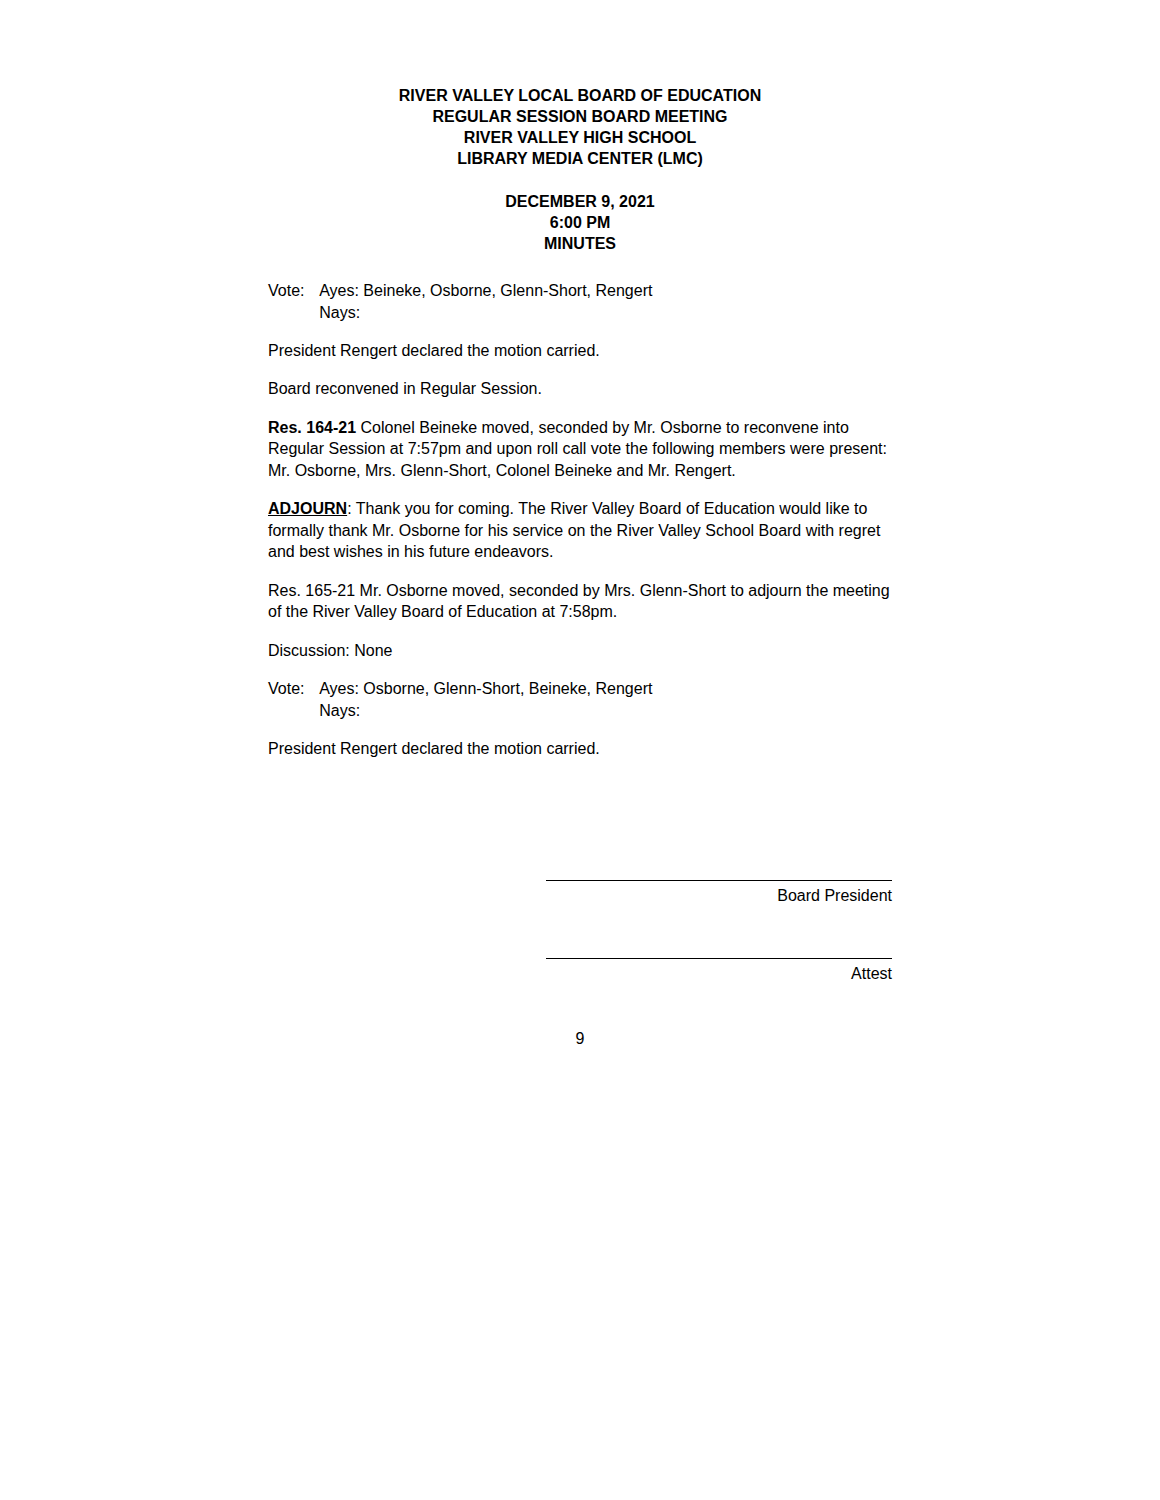RIVER VALLEY LOCAL BOARD OF EDUCATION
REGULAR SESSION BOARD MEETING
RIVER VALLEY HIGH SCHOOL
LIBRARY MEDIA CENTER (LMC)
DECEMBER 9, 2021
6:00 PM
MINUTES
Vote:
Ayes: Beineke, Osborne, Glenn-Short, Rengert
Nays:
President Rengert declared the motion carried.
Board reconvened in Regular Session.
Res. 164-21 Colonel Beineke moved, seconded by Mr. Osborne to reconvene into Regular Session at 7:57pm and upon roll call vote the following members were present: Mr. Osborne, Mrs. Glenn-Short, Colonel Beineke and Mr. Rengert.
ADJOURN: Thank you for coming. The River Valley Board of Education would like to formally thank Mr. Osborne for his service on the River Valley School Board with regret and best wishes in his future endeavors.
Res. 165-21 Mr. Osborne moved, seconded by Mrs. Glenn-Short to adjourn the meeting of the River Valley Board of Education at 7:58pm.
Discussion: None
Vote:
Ayes: Osborne, Glenn-Short, Beineke, Rengert
Nays:
President Rengert declared the motion carried.
Board President
Attest
9